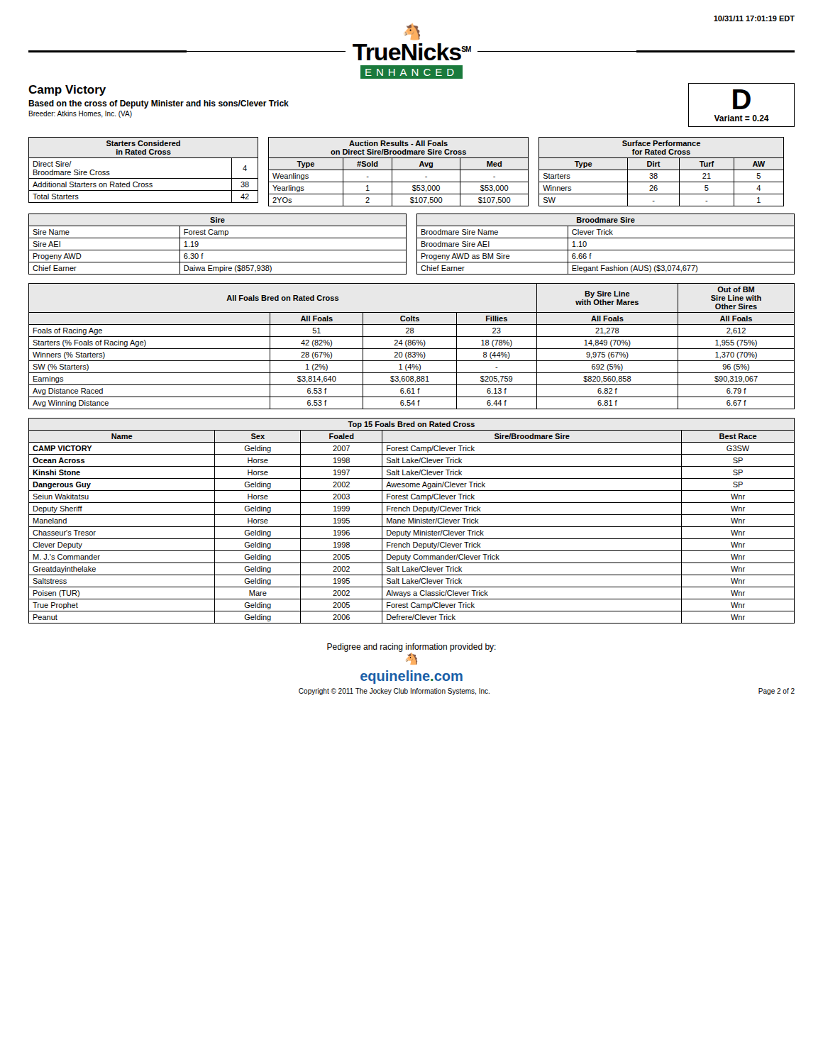10/31/11 17:01:19 EDT
🐴
TrueNicksSM
ENHANCED
Camp Victory
Based on the cross of Deputy Minister and his sons/Clever Trick
Breeder: Atkins Homes, Inc. (VA)
D
Variant = 0.24
| Starters Considered in Rated Cross |
| --- |
| Direct Sire/ Broodmare Sire Cross | 4 |
| Additional Starters on Rated Cross | 38 |
| Total Starters | 42 |
| Auction Results - All Foals on Direct Sire/Broodmare Sire Cross |
| --- |
| Type | #Sold | Avg | Med |
| Weanlings | - | - | - |
| Yearlings | 1 | $53,000 | $53,000 |
| 2YOs | 2 | $107,500 | $107,500 |
| Surface Performance for Rated Cross |
| --- |
| Type | Dirt | Turf | AW |
| Starters | 38 | 21 | 5 |
| Winners | 26 | 5 | 4 |
| SW | - | - | 1 |
| Sire |
| --- |
| Sire Name | Forest Camp |
| Sire AEI | 1.19 |
| Progeny AWD | 6.30 f |
| Chief Earner | Daiwa Empire ($857,938) |
| Broodmare Sire |
| --- |
| Broodmare Sire Name | Clever Trick |
| Broodmare Sire AEI | 1.10 |
| Progeny AWD as BM Sire | 6.66 f |
| Chief Earner | Elegant Fashion (AUS) ($3,074,677) |
| All Foals Bred on Rated Cross | By Sire Line with Other Mares | Out of BM Sire Line with Other Sires |
| --- | --- | --- |
| | All Foals | Colts | Fillies | All Foals | All Foals |
| Foals of Racing Age | 51 | 28 | 23 | 21,278 | 2,612 |
| Starters (% Foals of Racing Age) | 42 (82%) | 24 (86%) | 18 (78%) | 14,849 (70%) | 1,955 (75%) |
| Winners (% Starters) | 28 (67%) | 20 (83%) | 8 (44%) | 9,975 (67%) | 1,370 (70%) |
| SW (% Starters) | 1 (2%) | 1 (4%) | - | 692 (5%) | 96 (5%) |
| Earnings | $3,814,640 | $3,608,881 | $205,759 | $820,560,858 | $90,319,067 |
| Avg Distance Raced | 6.53 f | 6.61 f | 6.13 f | 6.82 f | 6.79 f |
| Avg Winning Distance | 6.53 f | 6.54 f | 6.44 f | 6.81 f | 6.67 f |
| Top 15 Foals Bred on Rated Cross |
| --- |
| Name | Sex | Foaled | Sire/Broodmare Sire | Best Race |
| CAMP VICTORY | Gelding | 2007 | Forest Camp/Clever Trick | G3SW |
| Ocean Across | Horse | 1998 | Salt Lake/Clever Trick | SP |
| Kinshi Stone | Horse | 1997 | Salt Lake/Clever Trick | SP |
| Dangerous Guy | Gelding | 2002 | Awesome Again/Clever Trick | SP |
| Seiun Wakitatsu | Horse | 2003 | Forest Camp/Clever Trick | Wnr |
| Deputy Sheriff | Gelding | 1999 | French Deputy/Clever Trick | Wnr |
| Maneland | Horse | 1995 | Mane Minister/Clever Trick | Wnr |
| Chasseur's Tresor | Gelding | 1996 | Deputy Minister/Clever Trick | Wnr |
| Clever Deputy | Gelding | 1998 | French Deputy/Clever Trick | Wnr |
| M. J.'s Commander | Gelding | 2005 | Deputy Commander/Clever Trick | Wnr |
| Greatdayinthelake | Gelding | 2002 | Salt Lake/Clever Trick | Wnr |
| Saltstress | Gelding | 1995 | Salt Lake/Clever Trick | Wnr |
| Poisen (TUR) | Mare | 2002 | Always a Classic/Clever Trick | Wnr |
| True Prophet | Gelding | 2005 | Forest Camp/Clever Trick | Wnr |
| Peanut | Gelding | 2006 | Defrere/Clever Trick | Wnr |
Pedigree and racing information provided by:
🐴
equineline. com
Copyright © 2011 The Jockey Club Information Systems, Inc. Page 2 of 2